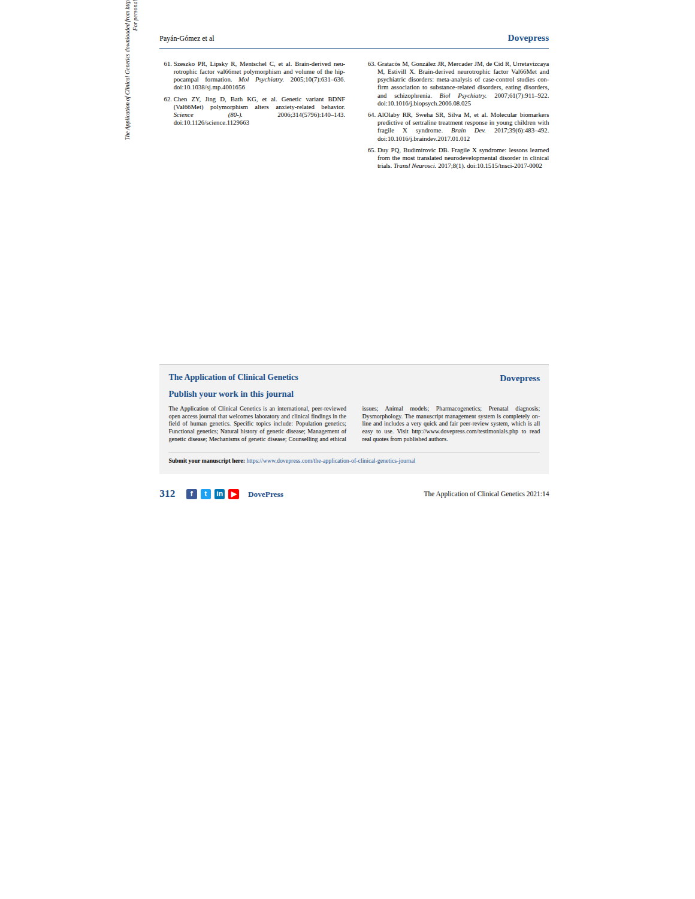Payán-Gómez et al
Dovepress
The Application of Clinical Genetics downloaded from https://www.dovepress.com/ by 181.215.0.163 on 06-Jul-2021 For personal use only.
Szeszko PR, Lipsky R, Mentschel C, et al. Brain-derived neurotrophic factor val66met polymorphism and volume of the hippocampal formation. Mol Psychiatry. 2005;10(7):631–636. doi:10.1038/sj.mp.4001656
Chen ZY, Jing D, Bath KG, et al. Genetic variant BDNF (Val66Met) polymorphism alters anxiety-related behavior. Science (80-). 2006;314(5796):140–143. doi:10.1126/science.1129663
Gratacòs M, González JR, Mercader JM, de Cid R, Urretavizcaya M, Estivill X. Brain-derived neurotrophic factor Val66Met and psychiatric disorders: meta-analysis of case-control studies confirm association to substance-related disorders, eating disorders, and schizophrenia. Biol Psychiatry. 2007;61(7):911–922. doi:10.1016/j.biopsych.2006.08.025
AlOlaby RR, Sweha SR, Silva M, et al. Molecular biomarkers predictive of sertraline treatment response in young children with fragile X syndrome. Brain Dev. 2017;39(6):483–492. doi:10.1016/j.braindev.2017.01.012
Duy PQ, Budimirovic DB. Fragile X syndrome: lessons learned from the most translated neurodevelopmental disorder in clinical trials. Transl Neurosci. 2017;8(1). doi:10.1515/tnsci-2017-0002
The Application of Clinical Genetics
Dovepress
Publish your work in this journal
The Application of Clinical Genetics is an international, peer-reviewed open access journal that welcomes laboratory and clinical findings in the field of human genetics. Specific topics include: Population genetics; Functional genetics; Natural history of genetic disease; Management of genetic disease; Mechanisms of genetic disease; Counselling and ethical issues; Animal models; Pharmacogenetics; Prenatal diagnosis; Dysmorphology. The manuscript management system is completely online and includes a very quick and fair peer-review system, which is all easy to use. Visit http://www.dovepress.com/testimonials.php to read real quotes from published authors.
Submit your manuscript here: https://www.dovepress.com/the-application-of-clinical-genetics-journal
312 f t in ▶ DovePress
The Application of Clinical Genetics 2021:14